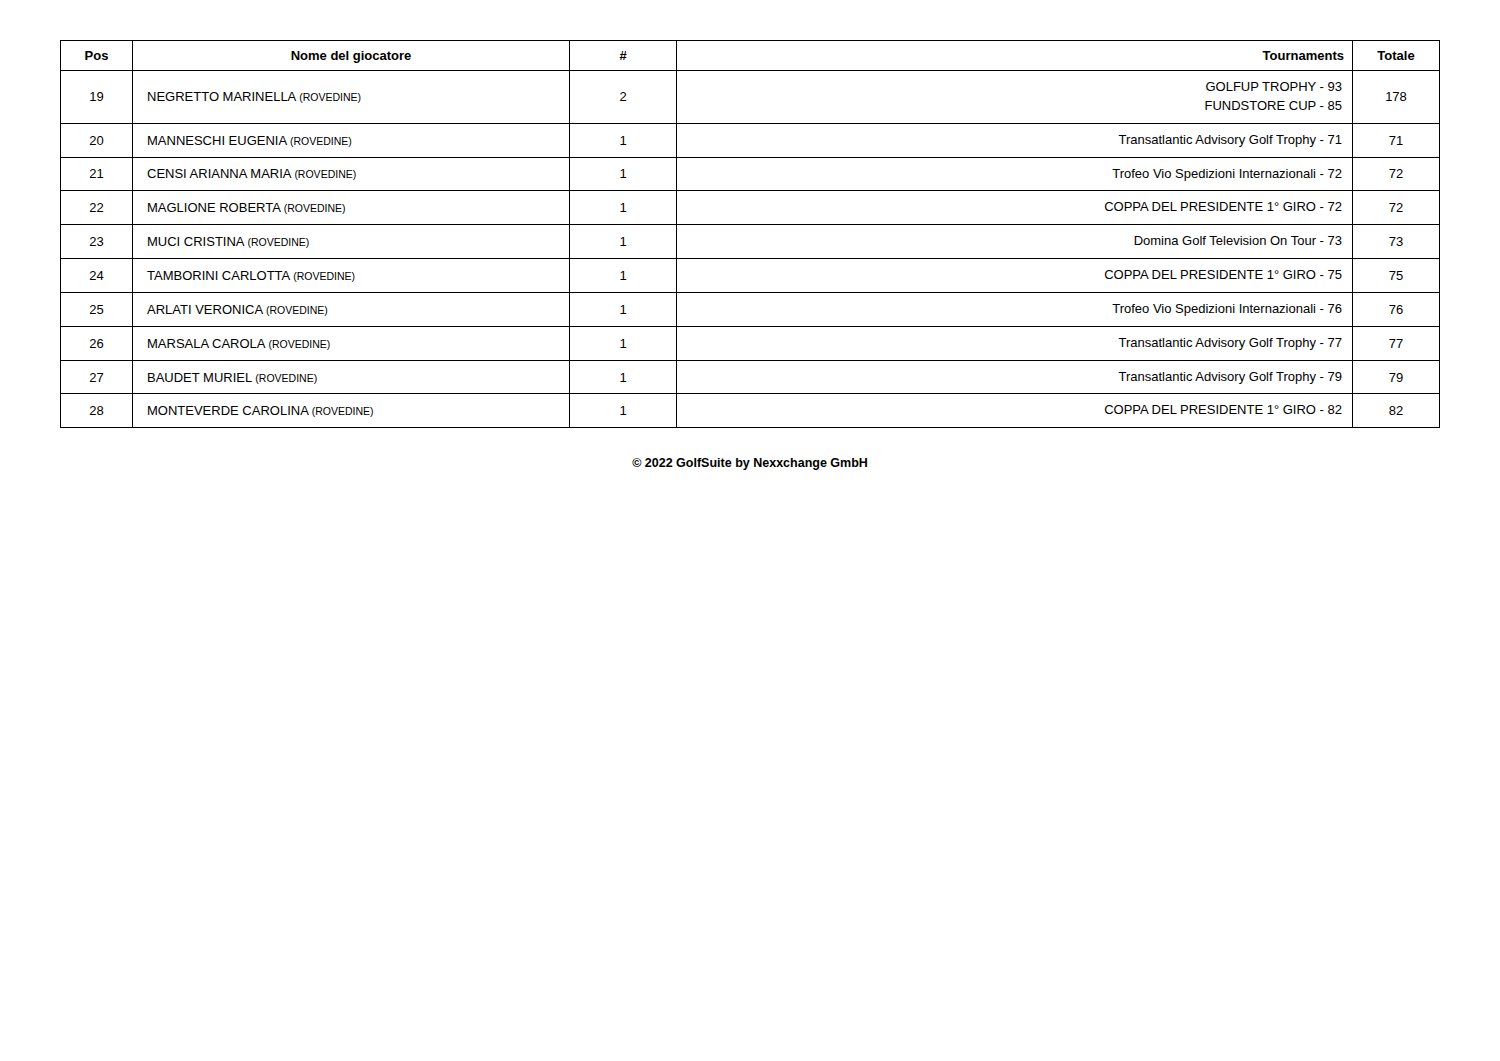| Pos | Nome del giocatore | # | Tournaments | Totale |
| --- | --- | --- | --- | --- |
| 19 | NEGRETTO MARINELLA (ROVEDINE) | 2 | GOLFUP TROPHY - 93 FUNDSTORE CUP - 85 | 178 |
| 20 | MANNESCHI EUGENIA (ROVEDINE) | 1 | Transatlantic Advisory Golf Trophy - 71 | 71 |
| 21 | CENSI ARIANNA MARIA (ROVEDINE) | 1 | Trofeo Vio Spedizioni Internazionali - 72 | 72 |
| 22 | MAGLIONE ROBERTA (ROVEDINE) | 1 | COPPA DEL PRESIDENTE 1° GIRO - 72 | 72 |
| 23 | MUCI CRISTINA (ROVEDINE) | 1 | Domina Golf Television On Tour - 73 | 73 |
| 24 | TAMBORINI CARLOTTA (ROVEDINE) | 1 | COPPA DEL PRESIDENTE 1° GIRO - 75 | 75 |
| 25 | ARLATI VERONICA (ROVEDINE) | 1 | Trofeo Vio Spedizioni Internazionali - 76 | 76 |
| 26 | MARSALA CAROLA (ROVEDINE) | 1 | Transatlantic Advisory Golf Trophy - 77 | 77 |
| 27 | BAUDET MURIEL (ROVEDINE) | 1 | Transatlantic Advisory Golf Trophy - 79 | 79 |
| 28 | MONTEVERDE CAROLINA (ROVEDINE) | 1 | COPPA DEL PRESIDENTE 1° GIRO - 82 | 82 |
© 2022 GolfSuite by Nexxchange GmbH